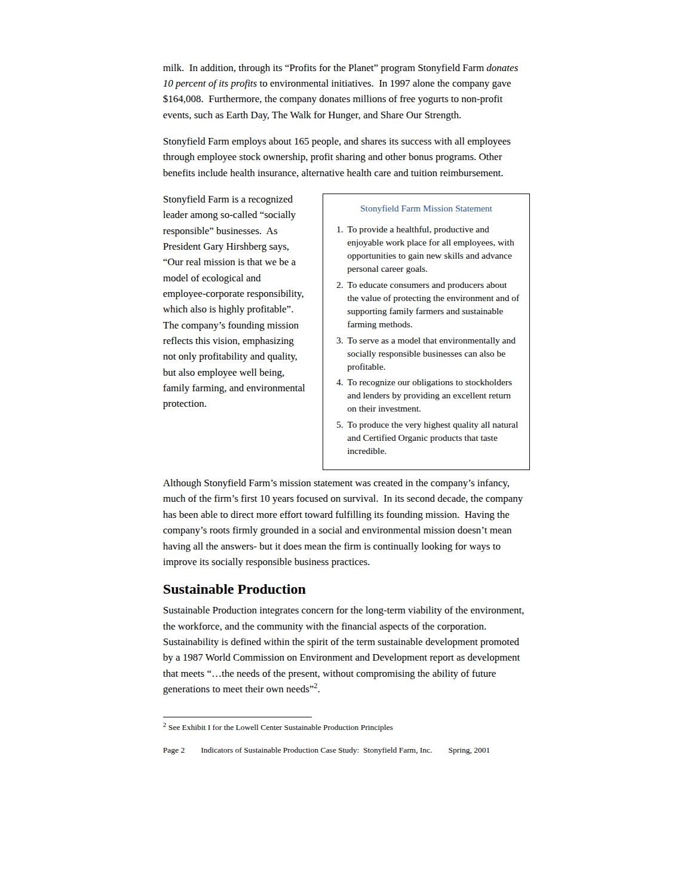milk. In addition, through its “Profits for the Planet” program Stonyfield Farm donates 10 percent of its profits to environmental initiatives. In 1997 alone the company gave $164,008. Furthermore, the company donates millions of free yogurts to non-profit events, such as Earth Day, The Walk for Hunger, and Share Our Strength.
Stonyfield Farm employs about 165 people, and shares its success with all employees through employee stock ownership, profit sharing and other bonus programs. Other benefits include health insurance, alternative health care and tuition reimbursement.
Stonyfield Farm Mission Statement
To provide a healthful, productive and enjoyable work place for all employees, with opportunities to gain new skills and advance personal career goals.
To educate consumers and producers about the value of protecting the environment and of supporting family farmers and sustainable farming methods.
To serve as a model that environmentally and socially responsible businesses can also be profitable.
To recognize our obligations to stockholders and lenders by providing an excellent return on their investment.
To produce the very highest quality all natural and Certified Organic products that taste incredible.
Stonyfield Farm is a recognized leader among so-called “socially responsible” businesses. As President Gary Hirshberg says, “Our real mission is that we be a model of ecological and employee-corporate responsibility, which also is highly profitable”. The company’s founding mission reflects this vision, emphasizing not only profitability and quality, but also employee well being, family farming, and environmental protection.
Although Stonyfield Farm’s mission statement was created in the company’s infancy, much of the firm’s first 10 years focused on survival. In its second decade, the company has been able to direct more effort toward fulfilling its founding mission. Having the company’s roots firmly grounded in a social and environmental mission doesn’t mean having all the answers- but it does mean the firm is continually looking for ways to improve its socially responsible business practices.
Sustainable Production
Sustainable Production integrates concern for the long-term viability of the environment, the workforce, and the community with the financial aspects of the corporation. Sustainability is defined within the spirit of the term sustainable development promoted by a 1987 World Commission on Environment and Development report as development that meets “…the needs of the present, without compromising the ability of future generations to meet their own needs”2.
2 See Exhibit I for the Lowell Center Sustainable Production Principles
Page 2 Indicators of Sustainable Production Case Study: Stonyfield Farm, Inc. Spring, 2001